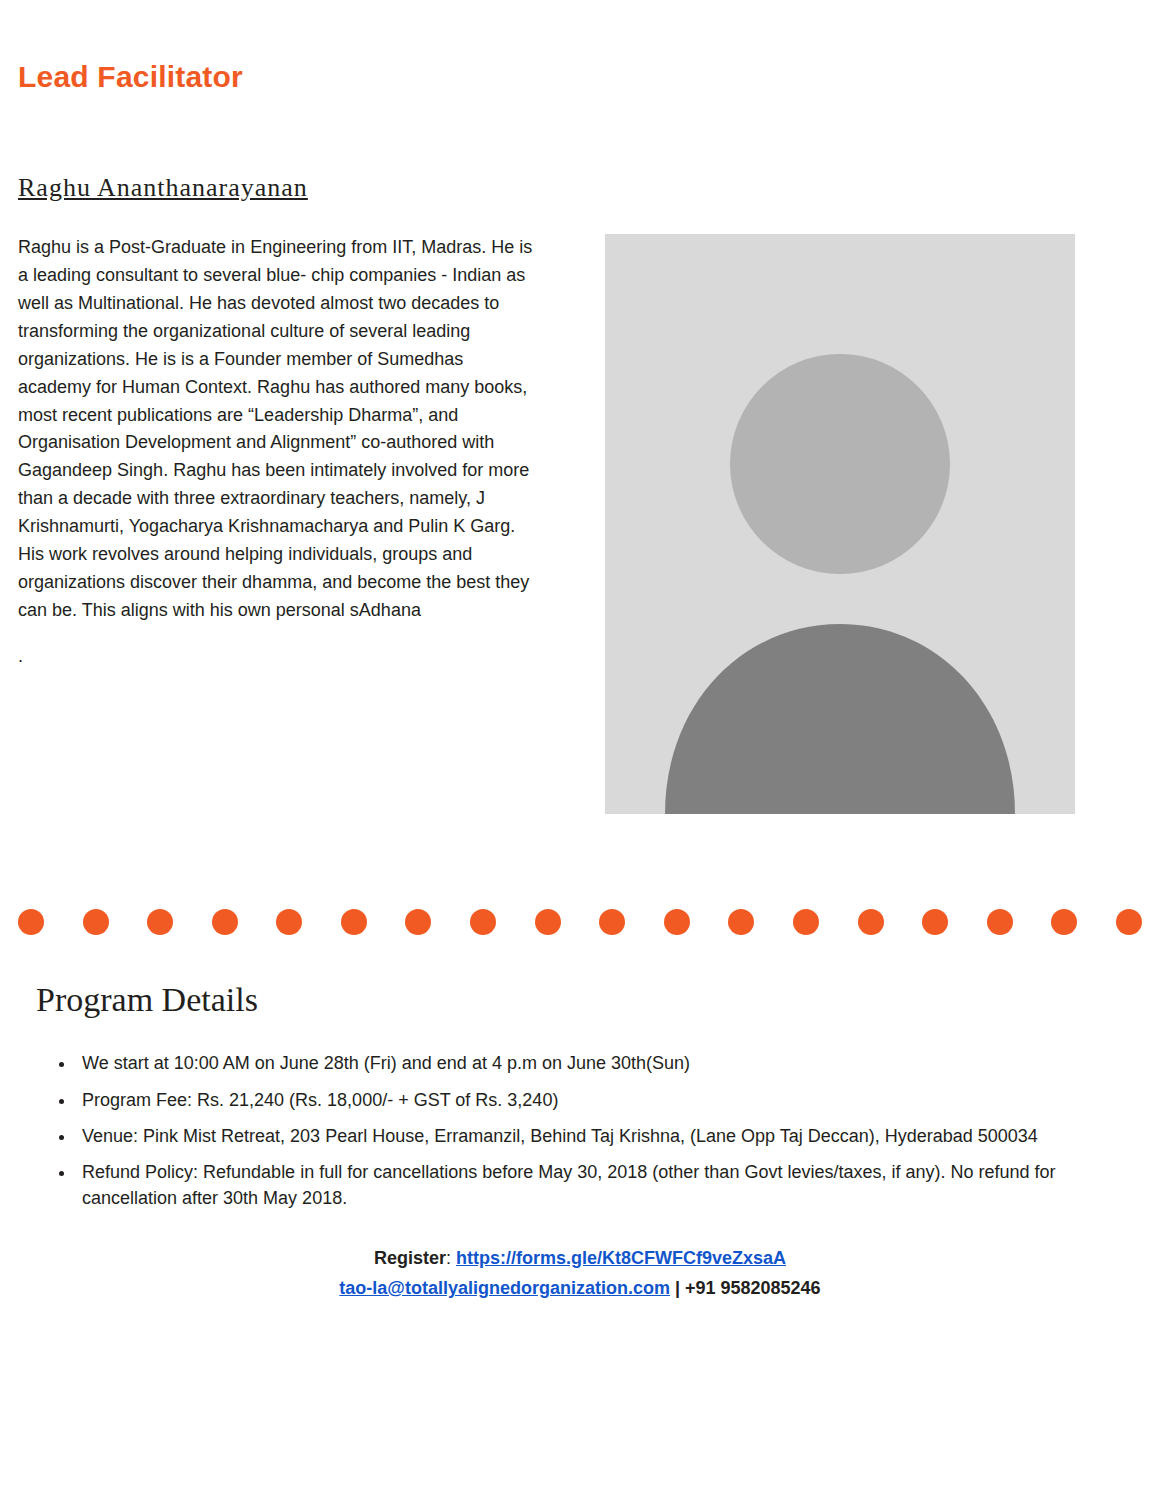Lead Facilitator
Raghu Ananthanarayanan
Raghu is a Post-Graduate in Engineering from IIT, Madras. He is a leading consultant to several blue- chip companies - Indian as well as Multinational. He has devoted almost two decades to transforming the organizational culture of several leading organizations. He is is a Founder member of Sumedhas academy for Human Context. Raghu has authored many books, most recent publications are “Leadership Dharma”, and Organisation Development and Alignment” co-authored with Gagandeep Singh. Raghu has been intimately involved for more than a decade with three extraordinary teachers, namely, J Krishnamurti, Yogacharya Krishnamacharya and Pulin K Garg. His work revolves around helping individuals, groups and organizations discover their dhamma, and become the best they can be. This aligns with his own personal sAdhana
.
Program Details
We start at 10:00 AM on June 28th (Fri) and end at 4 p.m on June 30th(Sun)
Program Fee: Rs. 21,240 (Rs. 18,000/- + GST of Rs. 3,240)
Venue: Pink Mist Retreat, 203 Pearl House, Erramanzil, Behind Taj Krishna, (Lane Opp Taj Deccan), Hyderabad 500034
Refund Policy: Refundable in full for cancellations before May 30, 2018 (other than Govt levies/taxes, if any). No refund for cancellation after 30th May 2018.
Register: https://forms.gle/Kt8CFWFCf9veZxsaA
tao-la@totallyalignedorganization.com | +91 9582085246